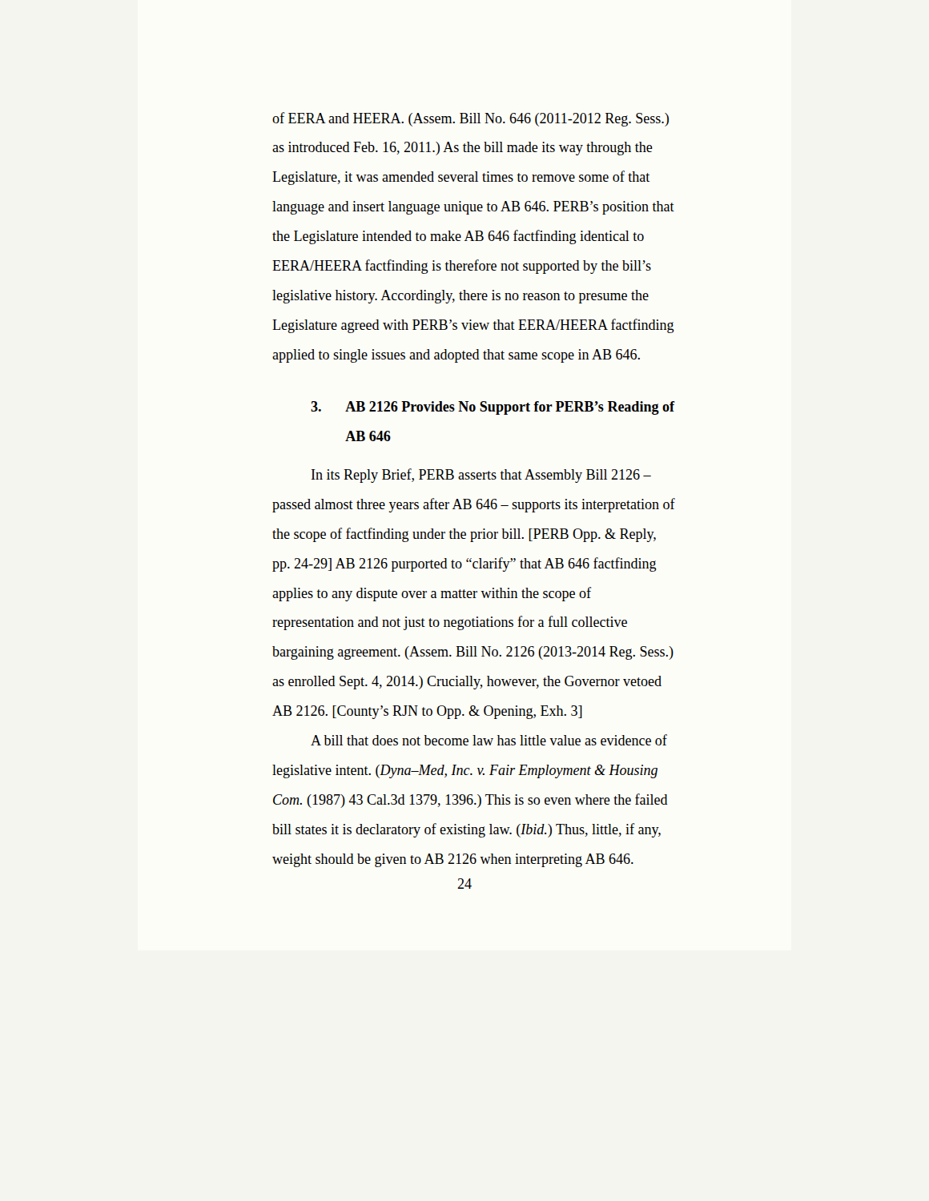of EERA and HEERA. (Assem. Bill No. 646 (2011-2012 Reg. Sess.) as introduced Feb. 16, 2011.) As the bill made its way through the Legislature, it was amended several times to remove some of that language and insert language unique to AB 646. PERB’s position that the Legislature intended to make AB 646 factfinding identical to EERA/HEERA factfinding is therefore not supported by the bill’s legislative history. Accordingly, there is no reason to presume the Legislature agreed with PERB’s view that EERA/HEERA factfinding applied to single issues and adopted that same scope in AB 646.
3. AB 2126 Provides No Support for PERB’s Reading of AB 646
In its Reply Brief, PERB asserts that Assembly Bill 2126 – passed almost three years after AB 646 – supports its interpretation of the scope of factfinding under the prior bill. [PERB Opp. & Reply, pp. 24-29] AB 2126 purported to “clarify” that AB 646 factfinding applies to any dispute over a matter within the scope of representation and not just to negotiations for a full collective bargaining agreement. (Assem. Bill No. 2126 (2013-2014 Reg. Sess.) as enrolled Sept. 4, 2014.) Crucially, however, the Governor vetoed AB 2126. [County’s RJN to Opp. & Opening, Exh. 3]
A bill that does not become law has little value as evidence of legislative intent. (Dyna–Med, Inc. v. Fair Employment & Housing Com. (1987) 43 Cal.3d 1379, 1396.) This is so even where the failed bill states it is declaratory of existing law. (Ibid.) Thus, little, if any, weight should be given to AB 2126 when interpreting AB 646.
24